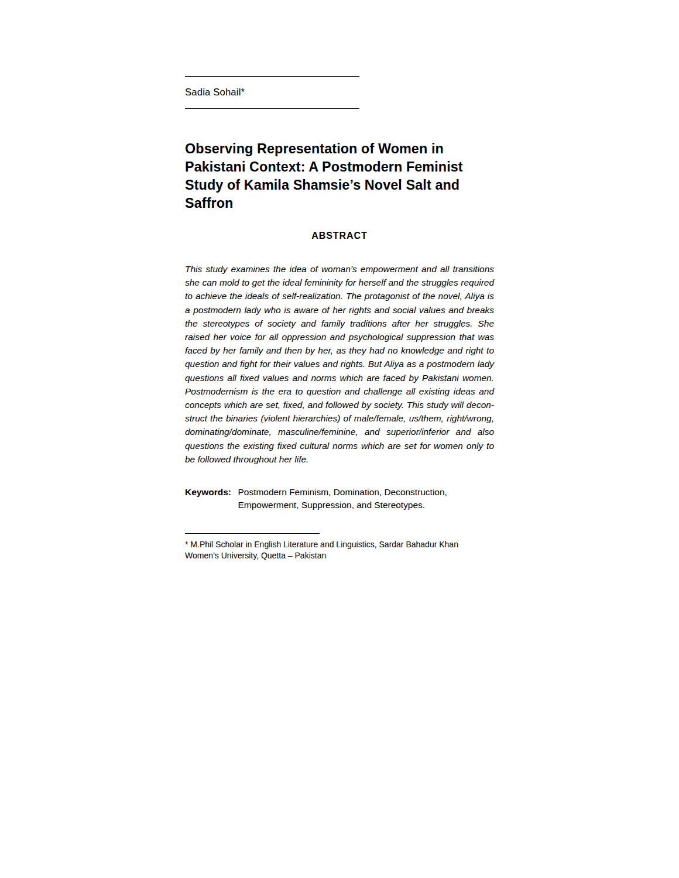Sadia Sohail*
Observing Representation of Women in Pakistani Context: A Postmodern Feminist Study of Kamila Shamsie’s Novel Salt and Saffron
ABSTRACT
This study examines the idea of woman’s empowerment and all transitions she can mold to get the ideal femininity for herself and the struggles required to achieve the ideals of self-realization. The protagonist of the novel, Aliya is a postmodern lady who is aware of her rights and social values and breaks the stereotypes of society and family traditions after her struggles. She raised her voice for all oppression and psychological suppression that was faced by her family and then by her, as they had no knowledge and right to question and fight for their values and rights. But Aliya as a postmodern lady questions all fixed values and norms which are faced by Pakistani women. Postmodernism is the era to question and challenge all existing ideas and concepts which are set, fixed, and followed by society. This study will deconstruct the binaries (violent hierarchies) of male/female, us/them, right/wrong, dominating/dominate, masculine/feminine, and superior/inferior and also questions the existing fixed cultural norms which are set for women only to be followed throughout her life.
Keywords: Postmodern Feminism, Domination, Deconstruction, Empowerment, Suppression, and Stereotypes.
* M.Phil Scholar in English Literature and Linguistics, Sardar Bahadur Khan Women’s University, Quetta – Pakistan